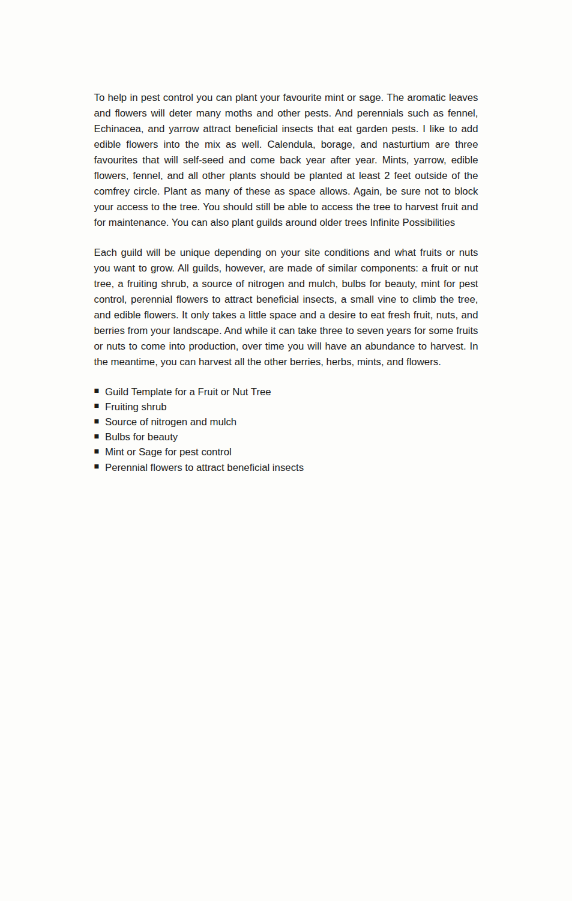To help in pest control you can plant your favourite mint or sage. The aromatic leaves and flowers will deter many moths and other pests. And perennials such as fennel, Echinacea, and yarrow attract beneficial insects that eat garden pests. I like to add edible flowers into the mix as well. Calendula, borage, and nasturtium are three favourites that will self-seed and come back year after year. Mints, yarrow, edible flowers, fennel, and all other plants should be planted at least 2 feet outside of the comfrey circle. Plant as many of these as space allows. Again, be sure not to block your access to the tree. You should still be able to access the tree to harvest fruit and for maintenance. You can also plant guilds around older trees Infinite Possibilities
Each guild will be unique depending on your site conditions and what fruits or nuts you want to grow. All guilds, however, are made of similar components: a fruit or nut tree, a fruiting shrub, a source of nitrogen and mulch, bulbs for beauty, mint for pest control, perennial flowers to attract beneficial insects, a small vine to climb the tree, and edible flowers. It only takes a little space and a desire to eat fresh fruit, nuts, and berries from your landscape. And while it can take three to seven years for some fruits or nuts to come into production, over time you will have an abundance to harvest. In the meantime, you can harvest all the other berries, herbs, mints, and flowers.
Guild Template for a Fruit or Nut Tree
Fruiting shrub
Source of nitrogen and mulch
Bulbs for beauty
Mint or Sage for pest control
Perennial flowers to attract beneficial insects